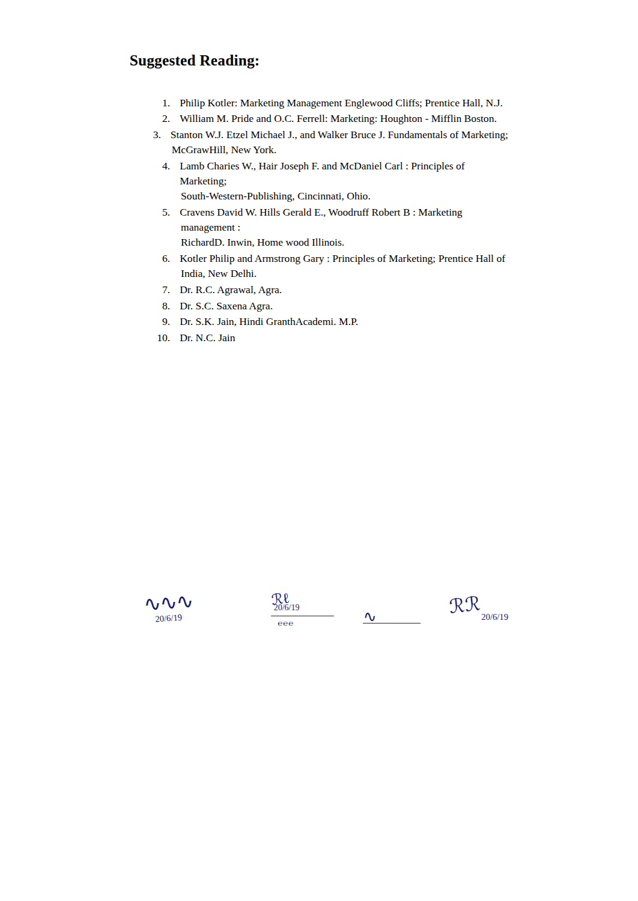Suggested Reading:
Philip Kotler: Marketing Management Englewood Cliffs; Prentice Hall, N.J.
William M. Pride and O.C. Ferrell: Marketing: Houghton - Mifflin Boston.
Stanton W.J. Etzel Michael J., and Walker Bruce J. Fundamentals of Marketing; McGrawHill, New York.
Lamb Charies W., Hair Joseph F. and McDaniel Carl : Principles of Marketing; South-Western-Publishing, Cincinnati, Ohio.
Cravens David W. Hills Gerald E., Woodruff Robert B : Marketing management : RichardD. Inwin, Home wood Illinois.
Kotler Philip and Armstrong Gary : Principles of Marketing; Prentice Hall of India, New Delhi.
Dr. R.C. Agrawal, Agra.
Dr. S.C. Saxena Agra.
Dr. S.K. Jain, Hindi GranthAcademi. M.P.
Dr. N.C. Jain
∿∿∿ 20/6/19
ℛℓ 20/6/19 ℮℮℮
∿
ℛℛ 20/6/19